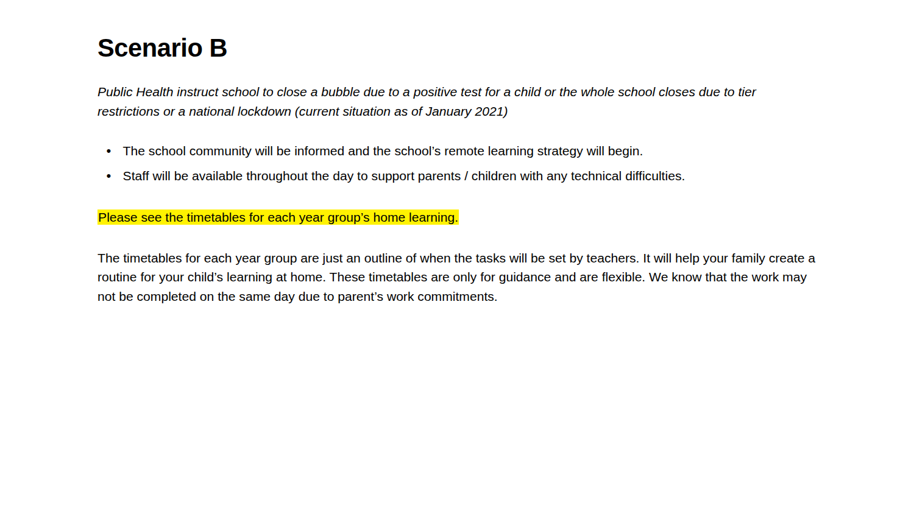Scenario B
Public Health instruct school to close a bubble due to a positive test for a child or the whole school closes due to tier restrictions or a national lockdown (current situation as of January 2021)
The school community will be informed and the school’s remote learning strategy will begin.
Staff will be available throughout the day to support parents / children with any technical difficulties.
Please see the timetables for each year group’s home learning.
The timetables for each year group are just an outline of when the tasks will be set by teachers. It will help your family create a routine for your child’s learning at home. These timetables are only for guidance and are flexible. We know that the work may not be completed on the same day due to parent’s work commitments.